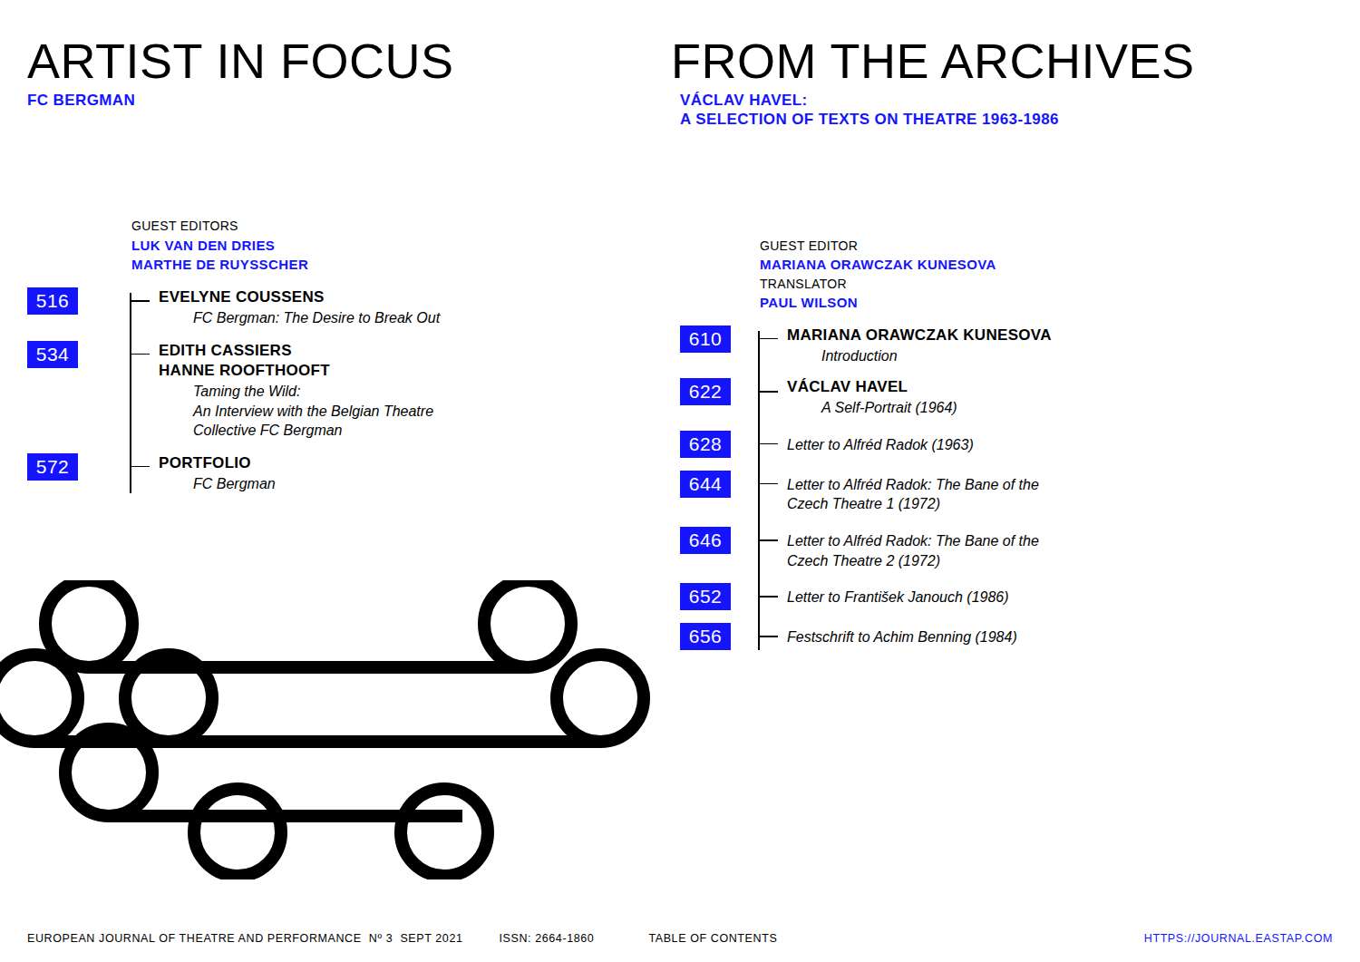ARTIST IN FOCUS
FC Bergman
Guest Editors
Luk Van den Dries
Marthe De Ruysscher
516
Evelyne Coussens
FC Bergman: The Desire to Break Out
534
Edith Cassiers
Hanne Roofthooft
Taming the Wild:
An Interview with the Belgian Theatre
Collective FC Bergman
572
Portfolio
FC Bergman
FROM THE ARCHIVES
Václav Havel:
A Selection of Texts on Theatre 1963-1986
Guest Editor
Mariana Orawczak Kunesova
Translator
Paul Wilson
610
Mariana Orawczak Kunesova
Introduction
622
Václav Havel
A Self-Portrait (1964)
628
Letter to Alfréd Radok (1963)
644
Letter to Alfréd Radok: The Bane of the
Czech Theatre 1 (1972)
646
Letter to Alfréd Radok: The Bane of the
Czech Theatre 2 (1972)
652
Letter to František Janouch (1986)
656
Festschrift to Achim Benning (1984)
European Journal of Theatre and Performance Nº 3 Sept 2021 ISSN: 2664-1860 Table of Contents https://journal.eastap.com